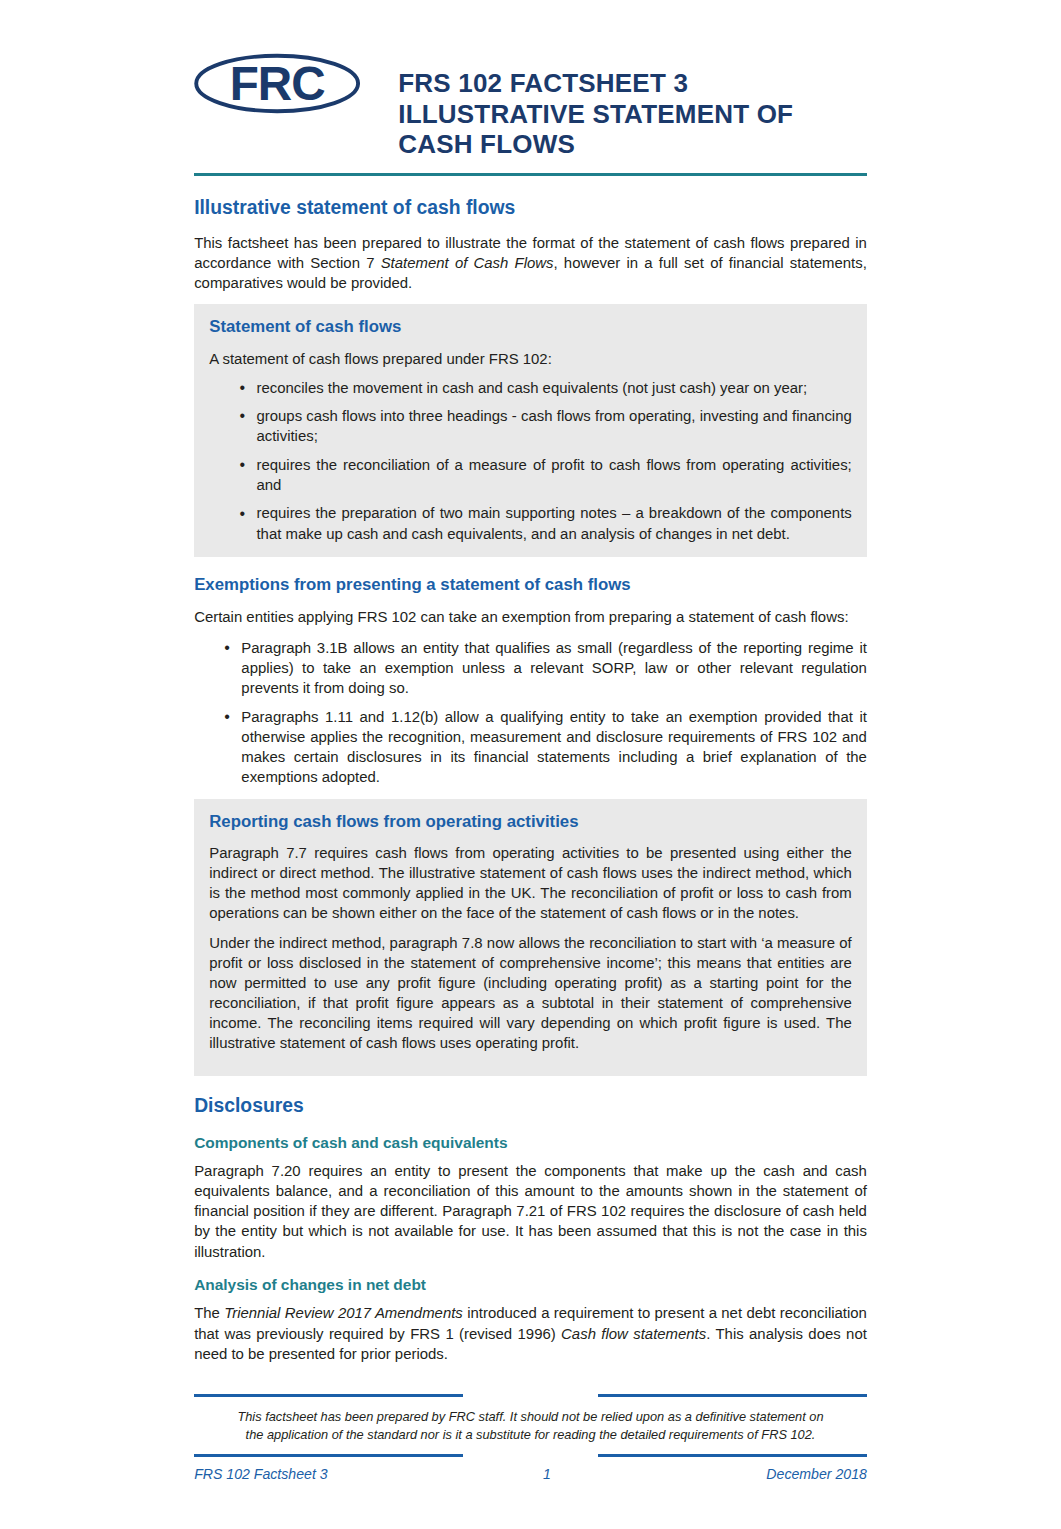FRC
FRS 102 FACTSHEET 3
ILLUSTRATIVE STATEMENT OF CASH FLOWS
Illustrative statement of cash flows
This factsheet has been prepared to illustrate the format of the statement of cash flows prepared in accordance with Section 7 Statement of Cash Flows, however in a full set of financial statements, comparatives would be provided.
Statement of cash flows
A statement of cash flows prepared under FRS 102:
reconciles the movement in cash and cash equivalents (not just cash) year on year;
groups cash flows into three headings - cash flows from operating, investing and financing activities;
requires the reconciliation of a measure of profit to cash flows from operating activities; and
requires the preparation of two main supporting notes – a breakdown of the components that make up cash and cash equivalents, and an analysis of changes in net debt.
Exemptions from presenting a statement of cash flows
Certain entities applying FRS 102 can take an exemption from preparing a statement of cash flows:
Paragraph 3.1B allows an entity that qualifies as small (regardless of the reporting regime it applies) to take an exemption unless a relevant SORP, law or other relevant regulation prevents it from doing so.
Paragraphs 1.11 and 1.12(b) allow a qualifying entity to take an exemption provided that it otherwise applies the recognition, measurement and disclosure requirements of FRS 102 and makes certain disclosures in its financial statements including a brief explanation of the exemptions adopted.
Reporting cash flows from operating activities
Paragraph 7.7 requires cash flows from operating activities to be presented using either the indirect or direct method. The illustrative statement of cash flows uses the indirect method, which is the method most commonly applied in the UK. The reconciliation of profit or loss to cash from operations can be shown either on the face of the statement of cash flows or in the notes.
Under the indirect method, paragraph 7.8 now allows the reconciliation to start with ‘a measure of profit or loss disclosed in the statement of comprehensive income’; this means that entities are now permitted to use any profit figure (including operating profit) as a starting point for the reconciliation, if that profit figure appears as a subtotal in their statement of comprehensive income. The reconciling items required will vary depending on which profit figure is used. The illustrative statement of cash flows uses operating profit.
Disclosures
Components of cash and cash equivalents
Paragraph 7.20 requires an entity to present the components that make up the cash and cash equivalents balance, and a reconciliation of this amount to the amounts shown in the statement of financial position if they are different. Paragraph 7.21 of FRS 102 requires the disclosure of cash held by the entity but which is not available for use. It has been assumed that this is not the case in this illustration.
Analysis of changes in net debt
The Triennial Review 2017 Amendments introduced a requirement to present a net debt reconciliation that was previously required by FRS 1 (revised 1996) Cash flow statements. This analysis does not need to be presented for prior periods.
This factsheet has been prepared by FRC staff. It should not be relied upon as a definitive statement on the application of the standard nor is it a substitute for reading the detailed requirements of FRS 102.
FRS 102 Factsheet 3
1
December 2018